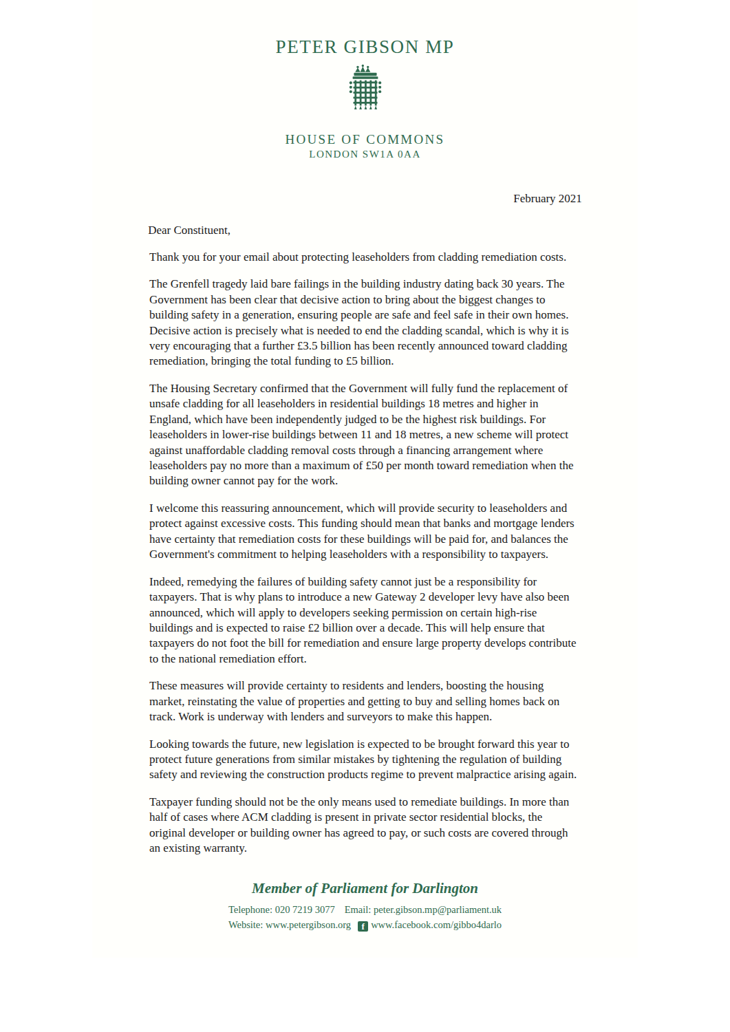PETER GIBSON MP
HOUSE OF COMMONS
LONDON SW1A 0AA
February 2021
Dear Constituent,
Thank you for your email about protecting leaseholders from cladding remediation costs.
The Grenfell tragedy laid bare failings in the building industry dating back 30 years. The Government has been clear that decisive action to bring about the biggest changes to building safety in a generation, ensuring people are safe and feel safe in their own homes. Decisive action is precisely what is needed to end the cladding scandal, which is why it is very encouraging that a further £3.5 billion has been recently announced toward cladding remediation, bringing the total funding to £5 billion.
The Housing Secretary confirmed that the Government will fully fund the replacement of unsafe cladding for all leaseholders in residential buildings 18 metres and higher in England, which have been independently judged to be the highest risk buildings. For leaseholders in lower-rise buildings between 11 and 18 metres, a new scheme will protect against unaffordable cladding removal costs through a financing arrangement where leaseholders pay no more than a maximum of £50 per month toward remediation when the building owner cannot pay for the work.
I welcome this reassuring announcement, which will provide security to leaseholders and protect against excessive costs. This funding should mean that banks and mortgage lenders have certainty that remediation costs for these buildings will be paid for, and balances the Government's commitment to helping leaseholders with a responsibility to taxpayers.
Indeed, remedying the failures of building safety cannot just be a responsibility for taxpayers. That is why plans to introduce a new Gateway 2 developer levy have also been announced, which will apply to developers seeking permission on certain high-rise buildings and is expected to raise £2 billion over a decade. This will help ensure that taxpayers do not foot the bill for remediation and ensure large property develops contribute to the national remediation effort.
These measures will provide certainty to residents and lenders, boosting the housing market, reinstating the value of properties and getting to buy and selling homes back on track. Work is underway with lenders and surveyors to make this happen.
Looking towards the future, new legislation is expected to be brought forward this year to protect future generations from similar mistakes by tightening the regulation of building safety and reviewing the construction products regime to prevent malpractice arising again.
Taxpayer funding should not be the only means used to remediate buildings. In more than half of cases where ACM cladding is present in private sector residential blocks, the original developer or building owner has agreed to pay, or such costs are covered through an existing warranty.
Member of Parliament for Darlington
Telephone: 020 7219 3077 Email: peter.gibson.mp@parliament.uk
Website: www.petergibson.orgfwww.facebook.com/gibbo4darlo